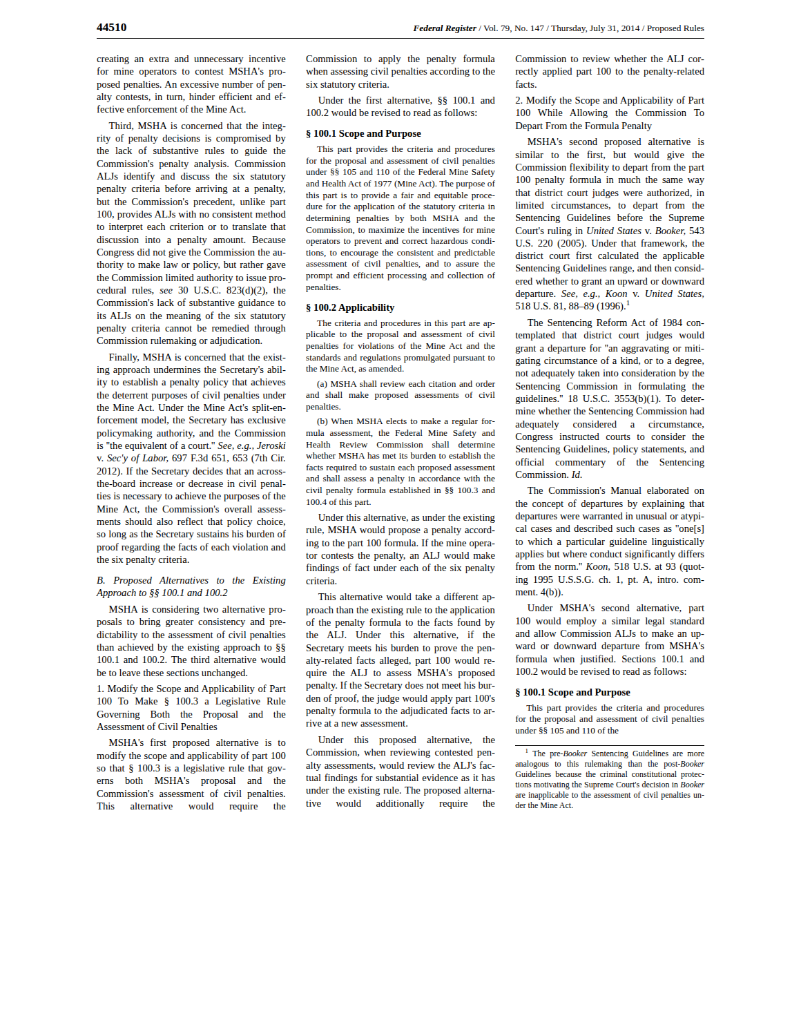44510 Federal Register / Vol. 79, No. 147 / Thursday, July 31, 2014 / Proposed Rules
creating an extra and unnecessary incentive for mine operators to contest MSHA's proposed penalties. An excessive number of penalty contests, in turn, hinder efficient and effective enforcement of the Mine Act.
Third, MSHA is concerned that the integrity of penalty decisions is compromised by the lack of substantive rules to guide the Commission's penalty analysis. Commission ALJs identify and discuss the six statutory penalty criteria before arriving at a penalty, but the Commission's precedent, unlike part 100, provides ALJs with no consistent method to interpret each criterion or to translate that discussion into a penalty amount. Because Congress did not give the Commission the authority to make law or policy, but rather gave the Commission limited authority to issue procedural rules, see 30 U.S.C. 823(d)(2), the Commission's lack of substantive guidance to its ALJs on the meaning of the six statutory penalty criteria cannot be remedied through Commission rulemaking or adjudication.
Finally, MSHA is concerned that the existing approach undermines the Secretary's ability to establish a penalty policy that achieves the deterrent purposes of civil penalties under the Mine Act. Under the Mine Act's split-enforcement model, the Secretary has exclusive policymaking authority, and the Commission is ''the equivalent of a court.'' See, e.g., Jeroski v. Sec'y of Labor, 697 F.3d 651, 653 (7th Cir. 2012). If the Secretary decides that an across-the-board increase or decrease in civil penalties is necessary to achieve the purposes of the Mine Act, the Commission's overall assessments should also reflect that policy choice, so long as the Secretary sustains his burden of proof regarding the facts of each violation and the six penalty criteria.
B. Proposed Alternatives to the Existing Approach to §§ 100.1 and 100.2
MSHA is considering two alternative proposals to bring greater consistency and predictability to the assessment of civil penalties than achieved by the existing approach to §§ 100.1 and 100.2. The third alternative would be to leave these sections unchanged.
1. Modify the Scope and Applicability of Part 100 To Make § 100.3 a Legislative Rule Governing Both the Proposal and the Assessment of Civil Penalties
MSHA's first proposed alternative is to modify the scope and applicability of part 100 so that § 100.3 is a legislative rule that governs both MSHA's proposal and the Commission's assessment of civil penalties. This alternative would require the Commission to apply the penalty formula when assessing civil penalties according to the six statutory criteria.
Under the first alternative, §§ 100.1 and 100.2 would be revised to read as follows:
§ 100.1 Scope and Purpose
This part provides the criteria and procedures for the proposal and assessment of civil penalties under §§ 105 and 110 of the Federal Mine Safety and Health Act of 1977 (Mine Act). The purpose of this part is to provide a fair and equitable procedure for the application of the statutory criteria in determining penalties by both MSHA and the Commission, to maximize the incentives for mine operators to prevent and correct hazardous conditions, to encourage the consistent and predictable assessment of civil penalties, and to assure the prompt and efficient processing and collection of penalties.
§ 100.2 Applicability
The criteria and procedures in this part are applicable to the proposal and assessment of civil penalties for violations of the Mine Act and the standards and regulations promulgated pursuant to the Mine Act, as amended.
(a) MSHA shall review each citation and order and shall make proposed assessments of civil penalties.
(b) When MSHA elects to make a regular formula assessment, the Federal Mine Safety and Health Review Commission shall determine whether MSHA has met its burden to establish the facts required to sustain each proposed assessment and shall assess a penalty in accordance with the civil penalty formula established in §§ 100.3 and 100.4 of this part.
Under this alternative, as under the existing rule, MSHA would propose a penalty according to the part 100 formula. If the mine operator contests the penalty, an ALJ would make findings of fact under each of the six penalty criteria.
This alternative would take a different approach than the existing rule to the application of the penalty formula to the facts found by the ALJ. Under this alternative, if the Secretary meets his burden to prove the penalty-related facts alleged, part 100 would require the ALJ to assess MSHA's proposed penalty. If the Secretary does not meet his burden of proof, the judge would apply part 100's penalty formula to the adjudicated facts to arrive at a new assessment.
Under this proposed alternative, the Commission, when reviewing contested penalty assessments, would review the ALJ's factual findings for substantial evidence as it has under the existing rule. The proposed alternative would additionally require the Commission to review whether the ALJ correctly applied part 100 to the penalty-related facts.
2. Modify the Scope and Applicability of Part 100 While Allowing the Commission To Depart From the Formula Penalty
MSHA's second proposed alternative is similar to the first, but would give the Commission flexibility to depart from the part 100 penalty formula in much the same way that district court judges were authorized, in limited circumstances, to depart from the Sentencing Guidelines before the Supreme Court's ruling in United States v. Booker, 543 U.S. 220 (2005). Under that framework, the district court first calculated the applicable Sentencing Guidelines range, and then considered whether to grant an upward or downward departure. See, e.g., Koon v. United States, 518 U.S. 81, 88–89 (1996).1
The Sentencing Reform Act of 1984 contemplated that district court judges would grant a departure for ''an aggravating or mitigating circumstance of a kind, or to a degree, not adequately taken into consideration by the Sentencing Commission in formulating the guidelines.'' 18 U.S.C. 3553(b)(1). To determine whether the Sentencing Commission had adequately considered a circumstance, Congress instructed courts to consider the Sentencing Guidelines, policy statements, and official commentary of the Sentencing Commission. Id.
The Commission's Manual elaborated on the concept of departures by explaining that departures were warranted in unusual or atypical cases and described such cases as ''one[s] to which a particular guideline linguistically applies but where conduct significantly differs from the norm.'' Koon, 518 U.S. at 93 (quoting 1995 U.S.S.G. ch. 1, pt. A, intro. comment. 4(b)).
Under MSHA's second alternative, part 100 would employ a similar legal standard and allow Commission ALJs to make an upward or downward departure from MSHA's formula when justified. Sections 100.1 and 100.2 would be revised to read as follows:
§ 100.1 Scope and Purpose
This part provides the criteria and procedures for the proposal and assessment of civil penalties under §§ 105 and 110 of the
1 The pre-Booker Sentencing Guidelines are more analogous to this rulemaking than the post-Booker Guidelines because the criminal constitutional protections motivating the Supreme Court's decision in Booker are inapplicable to the assessment of civil penalties under the Mine Act.